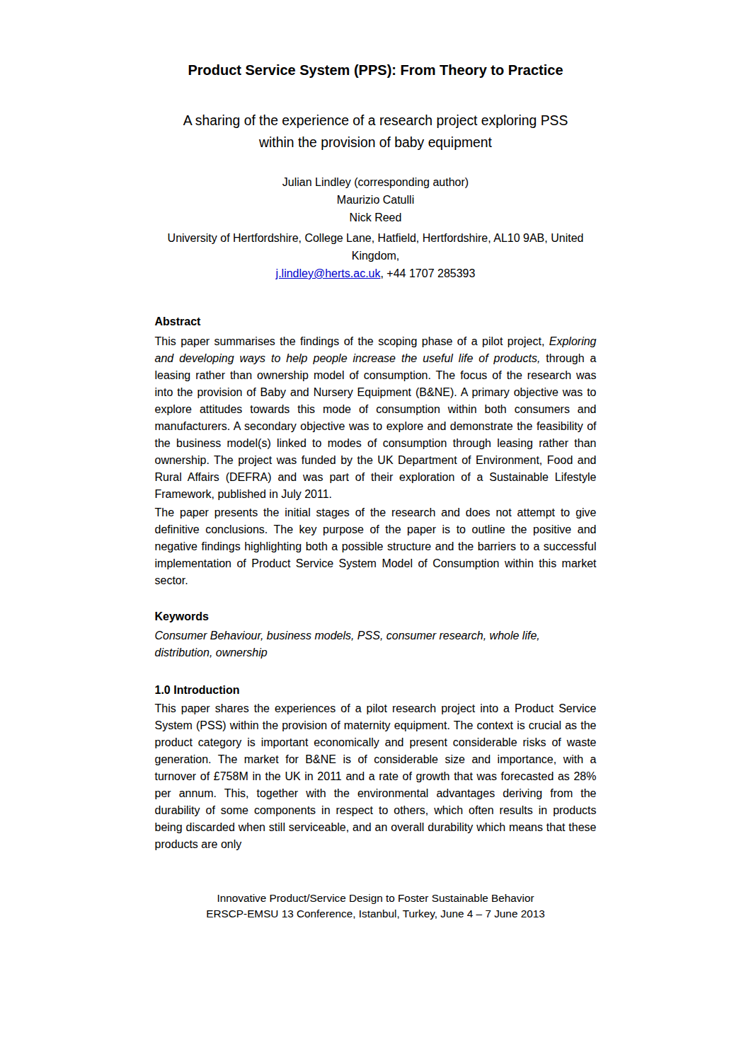Product Service System (PPS): From Theory to Practice
A sharing of the experience of a research project exploring PSS within the provision of baby equipment
Julian Lindley (corresponding author)
Maurizio Catulli
Nick Reed
University of Hertfordshire, College Lane, Hatfield, Hertfordshire, AL10 9AB, United Kingdom,
j.lindley@herts.ac.uk, +44 1707 285393
Abstract
This paper summarises the findings of the scoping phase of a pilot project, Exploring and developing ways to help people increase the useful life of products, through a leasing rather than ownership model of consumption. The focus of the research was into the provision of Baby and Nursery Equipment (B&NE). A primary objective was to explore attitudes towards this mode of consumption within both consumers and manufacturers. A secondary objective was to explore and demonstrate the feasibility of the business model(s) linked to modes of consumption through leasing rather than ownership. The project was funded by the UK Department of Environment, Food and Rural Affairs (DEFRA) and was part of their exploration of a Sustainable Lifestyle Framework, published in July 2011.
The paper presents the initial stages of the research and does not attempt to give definitive conclusions. The key purpose of the paper is to outline the positive and negative findings highlighting both a possible structure and the barriers to a successful implementation of Product Service System Model of Consumption within this market sector.
Keywords
Consumer Behaviour, business models, PSS, consumer research, whole life, distribution, ownership
1.0 Introduction
This paper shares the experiences of a pilot research project into a Product Service System (PSS) within the provision of maternity equipment. The context is crucial as the product category is important economically and present considerable risks of waste generation. The market for B&NE is of considerable size and importance, with a turnover of £758M in the UK in 2011 and a rate of growth that was forecasted as 28% per annum. This, together with the environmental advantages deriving from the durability of some components in respect to others, which often results in products being discarded when still serviceable, and an overall durability which means that these products are only
Innovative Product/Service Design to Foster Sustainable Behavior
ERSCP-EMSU 13 Conference, Istanbul, Turkey, June 4 – 7 June 2013